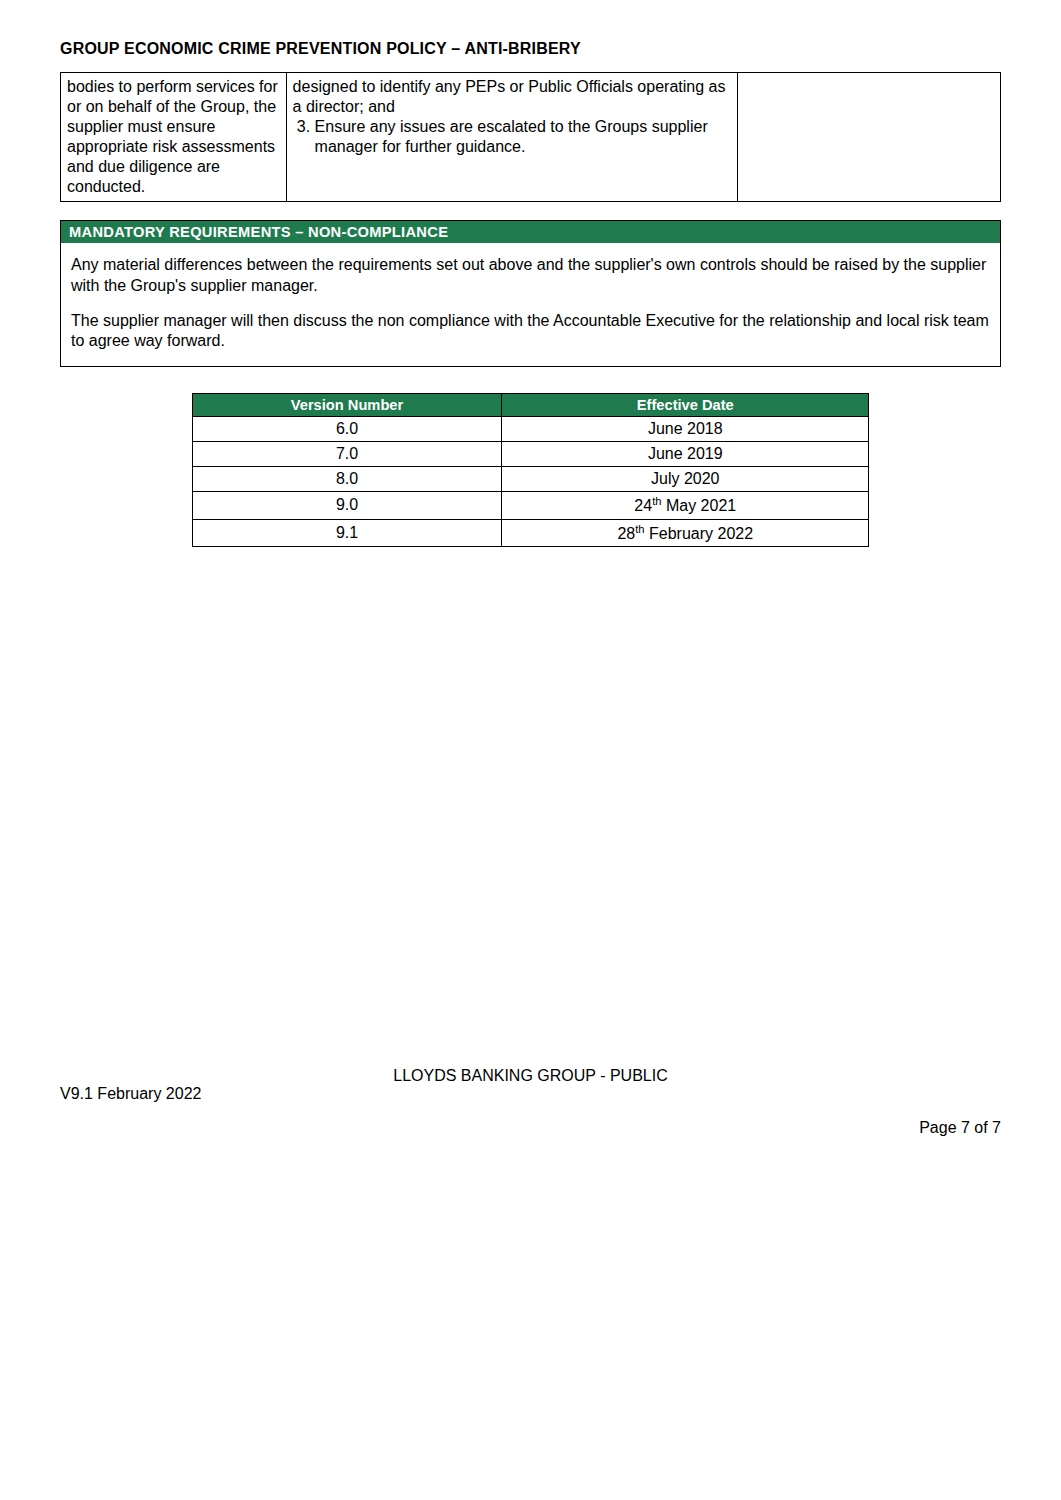GROUP ECONOMIC CRIME PREVENTION POLICY – ANTI-BRIBERY
| bodies to perform services for or on behalf of the Group, the supplier must ensure appropriate risk assessments and due diligence are conducted. | designed to identify any PEPs or Public Officials operating as a director; and Ensure any issues are escalated to the Groups supplier manager for further guidance. | |
MANDATORY REQUIREMENTS – NON-COMPLIANCE
Any material differences between the requirements set out above and the supplier's own controls should be raised by the supplier with the Group's supplier manager.
The supplier manager will then discuss the non compliance with the Accountable Executive for the relationship and local risk team to agree way forward.
| Version Number | Effective Date |
| --- | --- |
| 6.0 | June 2018 |
| 7.0 | June 2019 |
| 8.0 | July 2020 |
| 9.0 | 24 th May 2021 |
| 9.1 | 28 th February 2022 |
LLOYDS BANKING GROUP - PUBLIC
V9.1 February 2022
Page 7 of 7